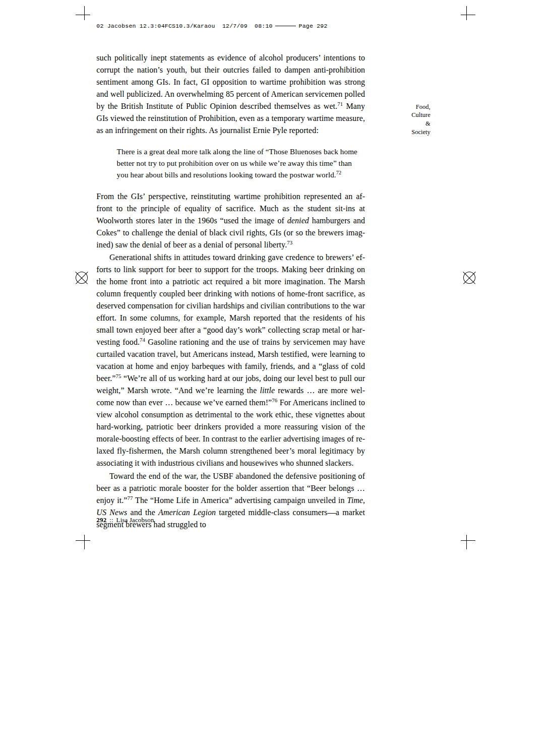02 Jacobsen 12.3:04FCS10.3/Karaou 12/7/09 08:10 Page 292
such politically inept statements as evidence of alcohol producers’ intentions to corrupt the nation’s youth, but their outcries failed to dampen anti-prohibition sentiment among GIs. In fact, GI opposition to wartime prohibition was strong and well publicized. An overwhelming 85 percent of American servicemen polled by the British Institute of Public Opinion described themselves as wet.71 Many GIs viewed the reinstitution of Prohibition, even as a temporary wartime measure, as an infringement on their rights. As journalist Ernie Pyle reported:
There is a great deal more talk along the line of “Those Bluenoses back home better not try to put prohibition over on us while we’re away this time” than you hear about bills and resolutions looking toward the postwar world.72
From the GIs’ perspective, reinstituting wartime prohibition represented an affront to the principle of equality of sacrifice. Much as the student sit-ins at Woolworth stores later in the 1960s “used the image of denied hamburgers and Cokes” to challenge the denial of black civil rights, GIs (or so the brewers imagined) saw the denial of beer as a denial of personal liberty.73
Generational shifts in attitudes toward drinking gave credence to brewers’ efforts to link support for beer to support for the troops. Making beer drinking on the home front into a patriotic act required a bit more imagination. The Marsh column frequently coupled beer drinking with notions of home-front sacrifice, as deserved compensation for civilian hardships and civilian contributions to the war effort. In some columns, for example, Marsh reported that the residents of his small town enjoyed beer after a “good day’s work” collecting scrap metal or harvesting food.74 Gasoline rationing and the use of trains by servicemen may have curtailed vacation travel, but Americans instead, Marsh testified, were learning to vacation at home and enjoy barbeques with family, friends, and a “glass of cold beer.”75 “We’re all of us working hard at our jobs, doing our level best to pull our weight,” Marsh wrote. “And we’re learning the little rewards … are more welcome now than ever … because we’ve earned them!”76 For Americans inclined to view alcohol consumption as detrimental to the work ethic, these vignettes about hard-working, patriotic beer drinkers provided a more reassuring vision of the morale-boosting effects of beer. In contrast to the earlier advertising images of relaxed fly-fishermen, the Marsh column strengthened beer’s moral legitimacy by associating it with industrious civilians and housewives who shunned slackers.
Toward the end of the war, the USBF abandoned the defensive positioning of beer as a patriotic morale booster for the bolder assertion that “Beer belongs … enjoy it.”77 The “Home Life in America” advertising campaign unveiled in Time, US News and the American Legion targeted middle-class consumers—a market segment brewers had struggled to
Food,
Culture
&
Society
292:: Lisa Jacobson